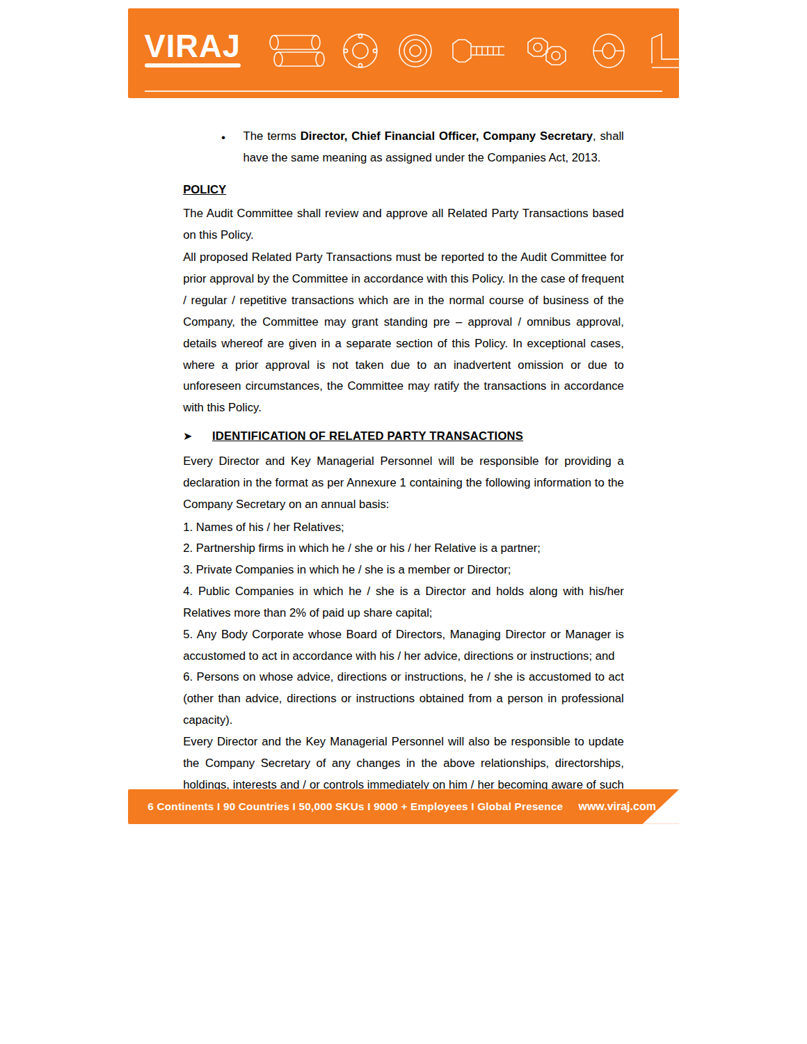VIRAJ
The terms Director, Chief Financial Officer, Company Secretary, shall have the same meaning as assigned under the Companies Act, 2013.
POLICY
The Audit Committee shall review and approve all Related Party Transactions based on this Policy.
All proposed Related Party Transactions must be reported to the Audit Committee for prior approval by the Committee in accordance with this Policy. In the case of frequent / regular / repetitive transactions which are in the normal course of business of the Company, the Committee may grant standing pre – approval / omnibus approval, details whereof are given in a separate section of this Policy. In exceptional cases, where a prior approval is not taken due to an inadvertent omission or due to unforeseen circumstances, the Committee may ratify the transactions in accordance with this Policy.
➤ IDENTIFICATION OF RELATED PARTY TRANSACTIONS
Every Director and Key Managerial Personnel will be responsible for providing a declaration in the format as per Annexure 1 containing the following information to the Company Secretary on an annual basis:
1. Names of his / her Relatives;
2. Partnership firms in which he / she or his / her Relative is a partner;
3. Private Companies in which he / she is a member or Director;
4. Public Companies in which he / she is a Director and holds along with his/her Relatives more than 2% of paid up share capital;
5. Any Body Corporate whose Board of Directors, Managing Director or Manager is accustomed to act in accordance with his / her advice, directions or instructions; and
6. Persons on whose advice, directions or instructions, he / she is accustomed to act (other than advice, directions or instructions obtained from a person in professional capacity).
Every Director and the Key Managerial Personnel will also be responsible to update the Company Secretary of any changes in the above relationships, directorships, holdings, interests and / or controls immediately on him / her becoming aware of such changes.
6 Continents I 90 Countries I 50,000 SKUs I 9000 + Employees I Global Presence
www.viraj.com